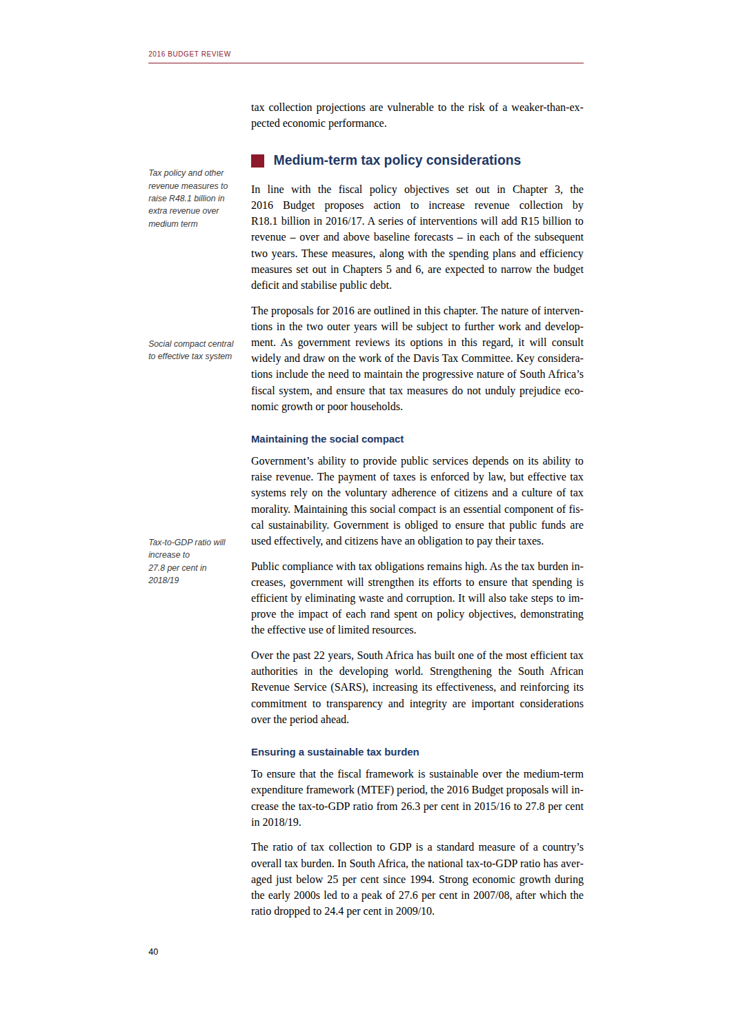2016 Budget Review
Tax policy and other revenue measures to raise R48.1 billion in extra revenue over medium term
Social compact central to effective tax system
Tax-to-GDP ratio will increase to 27.8 per cent in 2018/19
tax collection projections are vulnerable to the risk of a weaker-than-expected economic performance.
Medium-term tax policy considerations
In line with the fiscal policy objectives set out in Chapter 3, the 2016 Budget proposes action to increase revenue collection by R18.1 billion in 2016/17. A series of interventions will add R15 billion to revenue – over and above baseline forecasts – in each of the subsequent two years. These measures, along with the spending plans and efficiency measures set out in Chapters 5 and 6, are expected to narrow the budget deficit and stabilise public debt.
The proposals for 2016 are outlined in this chapter. The nature of interventions in the two outer years will be subject to further work and development. As government reviews its options in this regard, it will consult widely and draw on the work of the Davis Tax Committee. Key considerations include the need to maintain the progressive nature of South Africa’s fiscal system, and ensure that tax measures do not unduly prejudice economic growth or poor households.
Maintaining the social compact
Government’s ability to provide public services depends on its ability to raise revenue. The payment of taxes is enforced by law, but effective tax systems rely on the voluntary adherence of citizens and a culture of tax morality. Maintaining this social compact is an essential component of fiscal sustainability. Government is obliged to ensure that public funds are used effectively, and citizens have an obligation to pay their taxes.
Public compliance with tax obligations remains high. As the tax burden increases, government will strengthen its efforts to ensure that spending is efficient by eliminating waste and corruption. It will also take steps to improve the impact of each rand spent on policy objectives, demonstrating the effective use of limited resources.
Over the past 22 years, South Africa has built one of the most efficient tax authorities in the developing world. Strengthening the South African Revenue Service (SARS), increasing its effectiveness, and reinforcing its commitment to transparency and integrity are important considerations over the period ahead.
Ensuring a sustainable tax burden
To ensure that the fiscal framework is sustainable over the medium-term expenditure framework (MTEF) period, the 2016 Budget proposals will increase the tax-to-GDP ratio from 26.3 per cent in 2015/16 to 27.8 per cent in 2018/19.
The ratio of tax collection to GDP is a standard measure of a country’s overall tax burden. In South Africa, the national tax-to-GDP ratio has averaged just below 25 per cent since 1994. Strong economic growth during the early 2000s led to a peak of 27.6 per cent in 2007/08, after which the ratio dropped to 24.4 per cent in 2009/10.
40